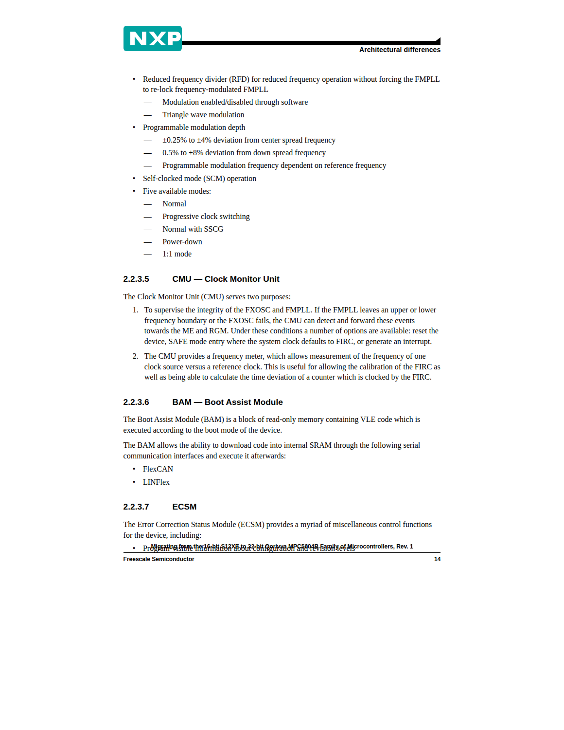Architectural differences
Reduced frequency divider (RFD) for reduced frequency operation without forcing the FMPLL to re-lock frequency-modulated FMPLL
Modulation enabled/disabled through software
Triangle wave modulation
Programmable modulation depth
±0.25% to ±4% deviation from center spread frequency
0.5% to +8% deviation from down spread frequency
Programmable modulation frequency dependent on reference frequency
Self-clocked mode (SCM) operation
Five available modes:
Normal
Progressive clock switching
Normal with SSCG
Power-down
1:1 mode
2.2.3.5 CMU — Clock Monitor Unit
The Clock Monitor Unit (CMU) serves two purposes:
To supervise the integrity of the FXOSC and FMPLL. If the FMPLL leaves an upper or lower frequency boundary or the FXOSC fails, the CMU can detect and forward these events towards the ME and RGM. Under these conditions a number of options are available: reset the device, SAFE mode entry where the system clock defaults to FIRC, or generate an interrupt.
The CMU provides a frequency meter, which allows measurement of the frequency of one clock source versus a reference clock. This is useful for allowing the calibration of the FIRC as well as being able to calculate the time deviation of a counter which is clocked by the FIRC.
2.2.3.6 BAM — Boot Assist Module
The Boot Assist Module (BAM) is a block of read-only memory containing VLE code which is executed according to the boot mode of the device.
The BAM allows the ability to download code into internal SRAM through the following serial communication interfaces and execute it afterwards:
FlexCAN
LINFlex
2.2.3.7 ECSM
The Error Correction Status Module (ECSM) provides a myriad of miscellaneous control functions for the device, including:
Program-visible information about configuration and revision levels
Migrating from the 16-bit S12XE to 32-bit Qorivva MPC5604B Family of Microcontrollers, Rev. 1
Freescale Semiconductor
14